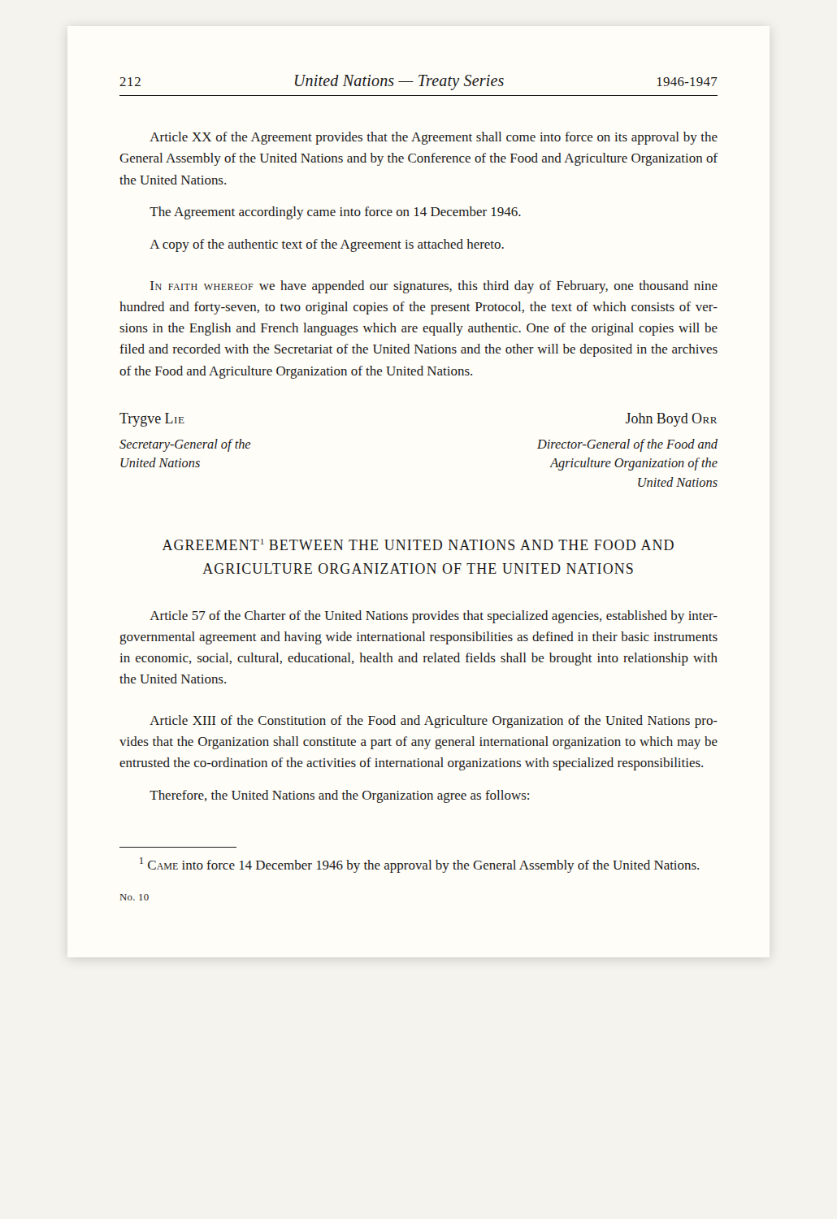212 United Nations — Treaty Series 1946-1947
Article XX of the Agreement provides that the Agreement shall come into force on its approval by the General Assembly of the United Nations and by the Conference of the Food and Agriculture Organization of the United Nations.
The Agreement accordingly came into force on 14 December 1946.
A copy of the authentic text of the Agreement is attached hereto.
In faith whereof we have appended our signatures, this third day of February, one thousand nine hundred and forty-seven, to two original copies of the present Protocol, the text of which consists of versions in the English and French languages which are equally authentic. One of the original copies will be filed and recorded with the Secretariat of the United Nations and the other will be deposited in the archives of the Food and Agriculture Organization of the United Nations.
Trygve Lie
Secretary-General of the
United Nations
John Boyd Orr
Director-General of the Food and
Agriculture Organization of the
United Nations
Agreement1 between the United Nations and the Food and Agriculture Organization of the United Nations
Article 57 of the Charter of the United Nations provides that specialized agencies, established by inter-governmental agreement and having wide international responsibilities as defined in their basic instruments in economic, social, cultural, educational, health and related fields shall be brought into relationship with the United Nations.
Article XIII of the Constitution of the Food and Agriculture Organization of the United Nations provides that the Organization shall constitute a part of any general international organization to which may be entrusted the co-ordination of the activities of international organizations with specialized responsibilities.
Therefore, the United Nations and the Organization agree as follows:
1 Came into force 14 December 1946 by the approval by the General Assembly of the United Nations.
No. 10